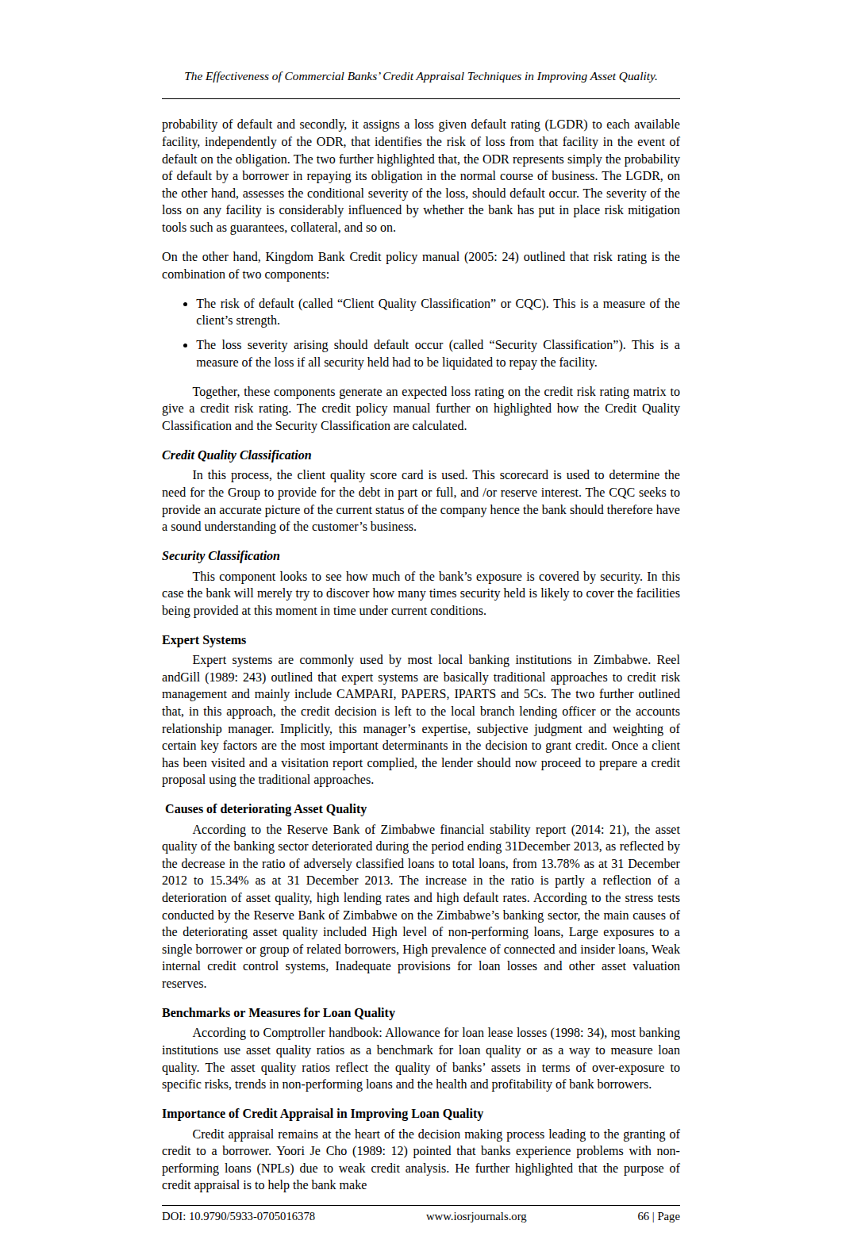The Effectiveness of Commercial Banks’ Credit Appraisal Techniques in Improving Asset Quality.
probability of default and secondly, it assigns a loss given default rating (LGDR) to each available facility, independently of the ODR, that identifies the risk of loss from that facility in the event of default on the obligation. The two further highlighted that, the ODR represents simply the probability of default by a borrower in repaying its obligation in the normal course of business. The LGDR, on the other hand, assesses the conditional severity of the loss, should default occur. The severity of the loss on any facility is considerably influenced by whether the bank has put in place risk mitigation tools such as guarantees, collateral, and so on.
On the other hand, Kingdom Bank Credit policy manual (2005: 24) outlined that risk rating is the combination of two components:
The risk of default (called “Client Quality Classification” or CQC). This is a measure of the client’s strength.
The loss severity arising should default occur (called “Security Classification”). This is a measure of the loss if all security held had to be liquidated to repay the facility.
Together, these components generate an expected loss rating on the credit risk rating matrix to give a credit risk rating. The credit policy manual further on highlighted how the Credit Quality Classification and the Security Classification are calculated.
Credit Quality Classification
In this process, the client quality score card is used. This scorecard is used to determine the need for the Group to provide for the debt in part or full, and /or reserve interest. The CQC seeks to provide an accurate picture of the current status of the company hence the bank should therefore have a sound understanding of the customer’s business.
Security Classification
This component looks to see how much of the bank’s exposure is covered by security. In this case the bank will merely try to discover how many times security held is likely to cover the facilities being provided at this moment in time under current conditions.
Expert Systems
Expert systems are commonly used by most local banking institutions in Zimbabwe. Reel andGill (1989: 243) outlined that expert systems are basically traditional approaches to credit risk management and mainly include CAMPARI, PAPERS, IPARTS and 5Cs. The two further outlined that, in this approach, the credit decision is left to the local branch lending officer or the accounts relationship manager. Implicitly, this manager’s expertise, subjective judgment and weighting of certain key factors are the most important determinants in the decision to grant credit. Once a client has been visited and a visitation report complied, the lender should now proceed to prepare a credit proposal using the traditional approaches.
Causes of deteriorating Asset Quality
According to the Reserve Bank of Zimbabwe financial stability report (2014: 21), the asset quality of the banking sector deteriorated during the period ending 31December 2013, as reflected by the decrease in the ratio of adversely classified loans to total loans, from 13.78% as at 31 December 2012 to 15.34% as at 31 December 2013. The increase in the ratio is partly a reflection of a deterioration of asset quality, high lending rates and high default rates. According to the stress tests conducted by the Reserve Bank of Zimbabwe on the Zimbabwe’s banking sector, the main causes of the deteriorating asset quality included High level of non-performing loans, Large exposures to a single borrower or group of related borrowers, High prevalence of connected and insider loans, Weak internal credit control systems, Inadequate provisions for loan losses and other asset valuation reserves.
Benchmarks or Measures for Loan Quality
According to Comptroller handbook: Allowance for loan lease losses (1998: 34), most banking institutions use asset quality ratios as a benchmark for loan quality or as a way to measure loan quality. The asset quality ratios reflect the quality of banks’ assets in terms of over-exposure to specific risks, trends in non-performing loans and the health and profitability of bank borrowers.
Importance of Credit Appraisal in Improving Loan Quality
Credit appraisal remains at the heart of the decision making process leading to the granting of credit to a borrower. Yoori Je Cho (1989: 12) pointed that banks experience problems with non-performing loans (NPLs) due to weak credit analysis. He further highlighted that the purpose of credit appraisal is to help the bank make
DOI: 10.9790/5933-0705016378 www.iosrjournals.org 66 | Page